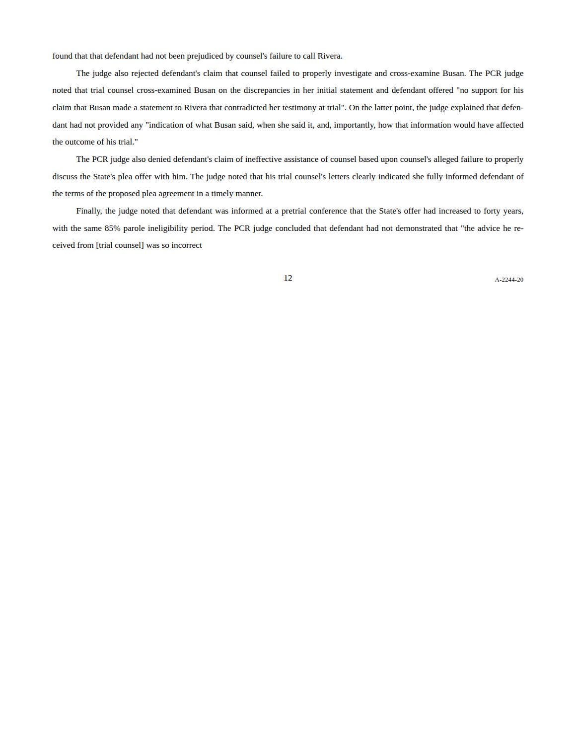found that that defendant had not been prejudiced by counsel's failure to call Rivera.
The judge also rejected defendant's claim that counsel failed to properly investigate and cross-examine Busan. The PCR judge noted that trial counsel cross-examined Busan on the discrepancies in her initial statement and defendant offered "no support for his claim that Busan made a statement to Rivera that contradicted her testimony at trial". On the latter point, the judge explained that defendant had not provided any "indication of what Busan said, when she said it, and, importantly, how that information would have affected the outcome of his trial."
The PCR judge also denied defendant's claim of ineffective assistance of counsel based upon counsel's alleged failure to properly discuss the State's plea offer with him. The judge noted that his trial counsel's letters clearly indicated she fully informed defendant of the terms of the proposed plea agreement in a timely manner.
Finally, the judge noted that defendant was informed at a pretrial conference that the State's offer had increased to forty years, with the same 85% parole ineligibility period. The PCR judge concluded that defendant had not demonstrated that "the advice he received from [trial counsel] was so incorrect
12 A-2244-20